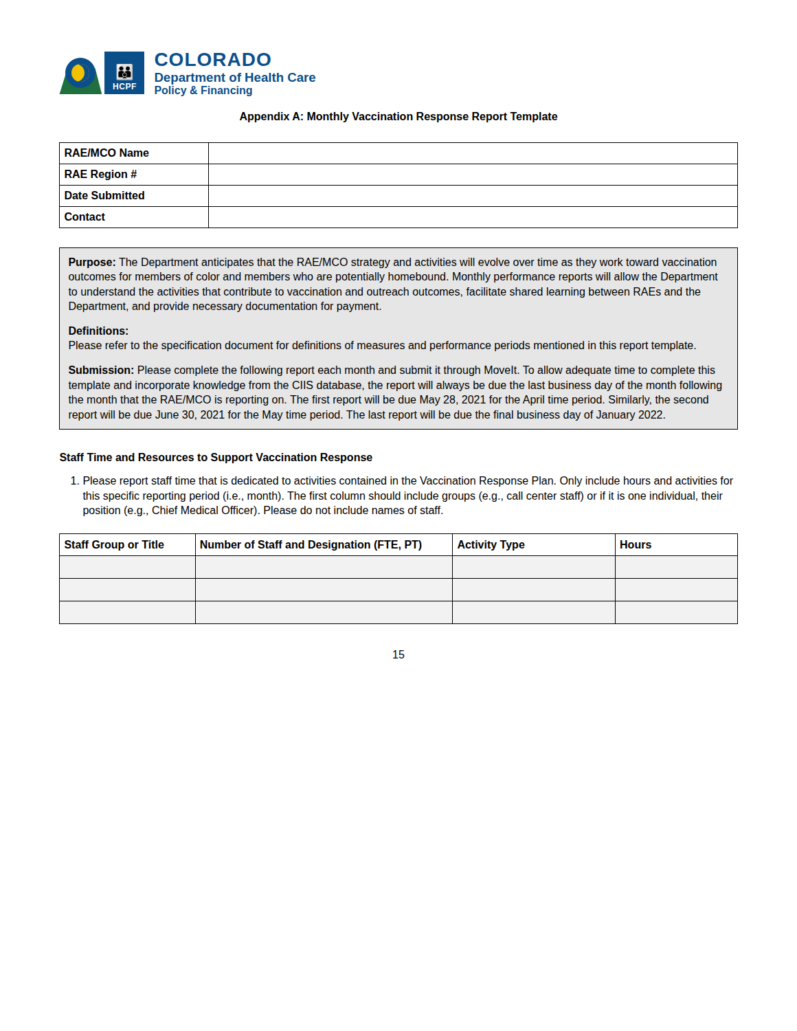👪
HCPF
COLORADO
Department of Health Care
Policy & Financing
Appendix A: Monthly Vaccination Response Report Template
| RAE/MCO Name | |
| RAE Region # | |
| Date Submitted | |
| Contact | |
Purpose: The Department anticipates that the RAE/MCO strategy and activities will evolve over time as they work toward vaccination outcomes for members of color and members who are potentially homebound. Monthly performance reports will allow the Department to understand the activities that contribute to vaccination and outreach outcomes, facilitate shared learning between RAEs and the Department, and provide necessary documentation for payment.
Definitions:
Please refer to the specification document for definitions of measures and performance periods mentioned in this report template.
Submission: Please complete the following report each month and submit it through MoveIt. To allow adequate time to complete this template and incorporate knowledge from the CIIS database, the report will always be due the last business day of the month following the month that the RAE/MCO is reporting on. The first report will be due May 28, 2021 for the April time period. Similarly, the second report will be due June 30, 2021 for the May time period. The last report will be due the final business day of January 2022.
Staff Time and Resources to Support Vaccination Response
Please report staff time that is dedicated to activities contained in the Vaccination Response Plan. Only include hours and activities for this specific reporting period (i.e., month). The first column should include groups (e.g., call center staff) or if it is one individual, their position (e.g., Chief Medical Officer). Please do not include names of staff.
| Staff Group or Title | Number of Staff and Designation (FTE, PT) | Activity Type | Hours |
| --- | --- | --- | --- |
15